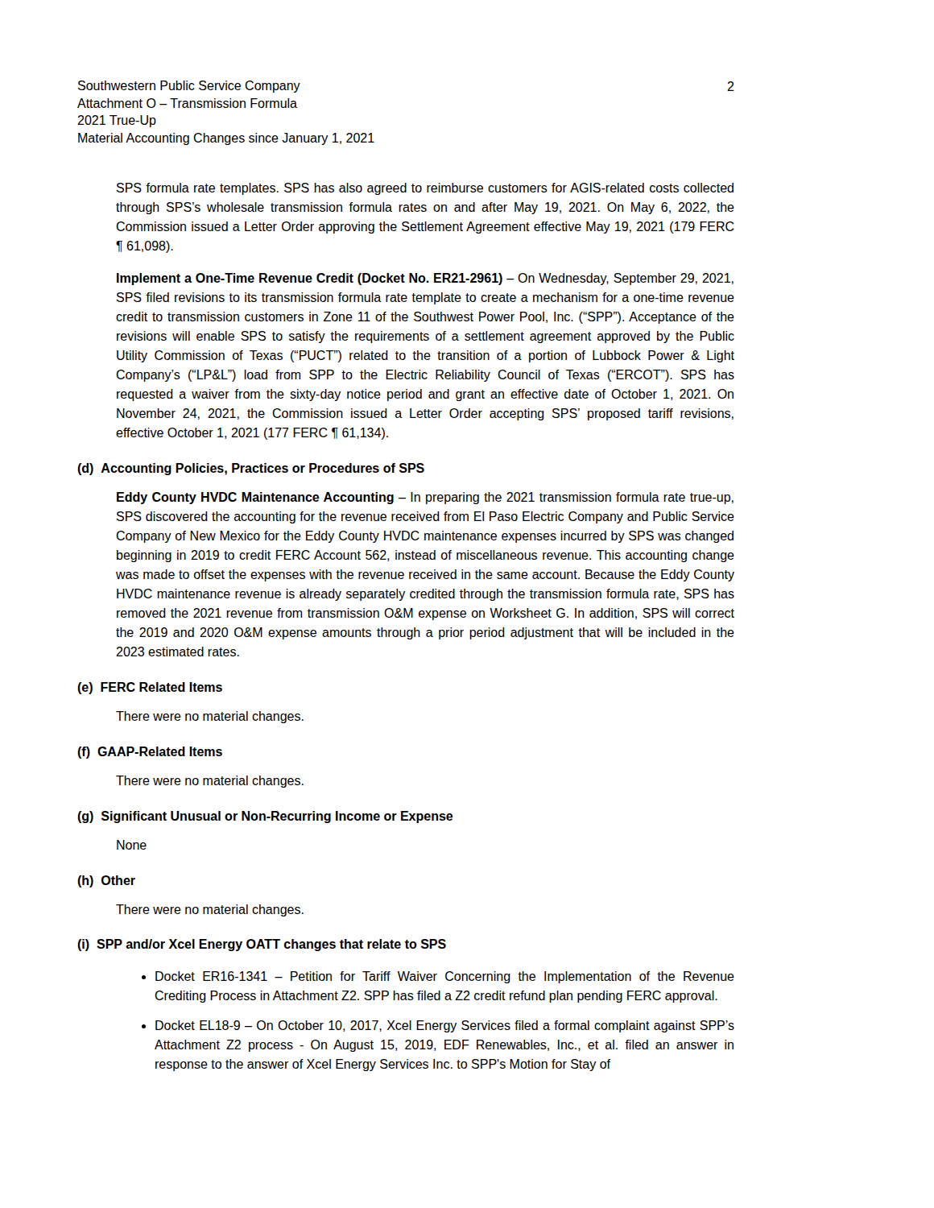2
Southwestern Public Service Company
Attachment O – Transmission Formula
2021 True-Up
Material Accounting Changes since January 1, 2021
SPS formula rate templates. SPS has also agreed to reimburse customers for AGIS-related costs collected through SPS’s wholesale transmission formula rates on and after May 19, 2021. On May 6, 2022, the Commission issued a Letter Order approving the Settlement Agreement effective May 19, 2021 (179 FERC ¶ 61,098).
Implement a One-Time Revenue Credit (Docket No. ER21-2961) – On Wednesday, September 29, 2021, SPS filed revisions to its transmission formula rate template to create a mechanism for a one-time revenue credit to transmission customers in Zone 11 of the Southwest Power Pool, Inc. (“SPP”). Acceptance of the revisions will enable SPS to satisfy the requirements of a settlement agreement approved by the Public Utility Commission of Texas (“PUCT”) related to the transition of a portion of Lubbock Power & Light Company’s (“LP&L”) load from SPP to the Electric Reliability Council of Texas (“ERCOT”). SPS has requested a waiver from the sixty-day notice period and grant an effective date of October 1, 2021. On November 24, 2021, the Commission issued a Letter Order accepting SPS’ proposed tariff revisions, effective October 1, 2021 (177 FERC ¶ 61,134).
(d) Accounting Policies, Practices or Procedures of SPS
Eddy County HVDC Maintenance Accounting – In preparing the 2021 transmission formula rate true-up, SPS discovered the accounting for the revenue received from El Paso Electric Company and Public Service Company of New Mexico for the Eddy County HVDC maintenance expenses incurred by SPS was changed beginning in 2019 to credit FERC Account 562, instead of miscellaneous revenue. This accounting change was made to offset the expenses with the revenue received in the same account. Because the Eddy County HVDC maintenance revenue is already separately credited through the transmission formula rate, SPS has removed the 2021 revenue from transmission O&M expense on Worksheet G. In addition, SPS will correct the 2019 and 2020 O&M expense amounts through a prior period adjustment that will be included in the 2023 estimated rates.
(e) FERC Related Items
There were no material changes.
(f) GAAP-Related Items
There were no material changes.
(g) Significant Unusual or Non-Recurring Income or Expense
None
(h) Other
There were no material changes.
(i) SPP and/or Xcel Energy OATT changes that relate to SPS
Docket ER16-1341 – Petition for Tariff Waiver Concerning the Implementation of the Revenue Crediting Process in Attachment Z2. SPP has filed a Z2 credit refund plan pending FERC approval.
Docket EL18-9 – On October 10, 2017, Xcel Energy Services filed a formal complaint against SPP’s Attachment Z2 process - On August 15, 2019, EDF Renewables, Inc., et al. filed an answer in response to the answer of Xcel Energy Services Inc. to SPP's Motion for Stay of